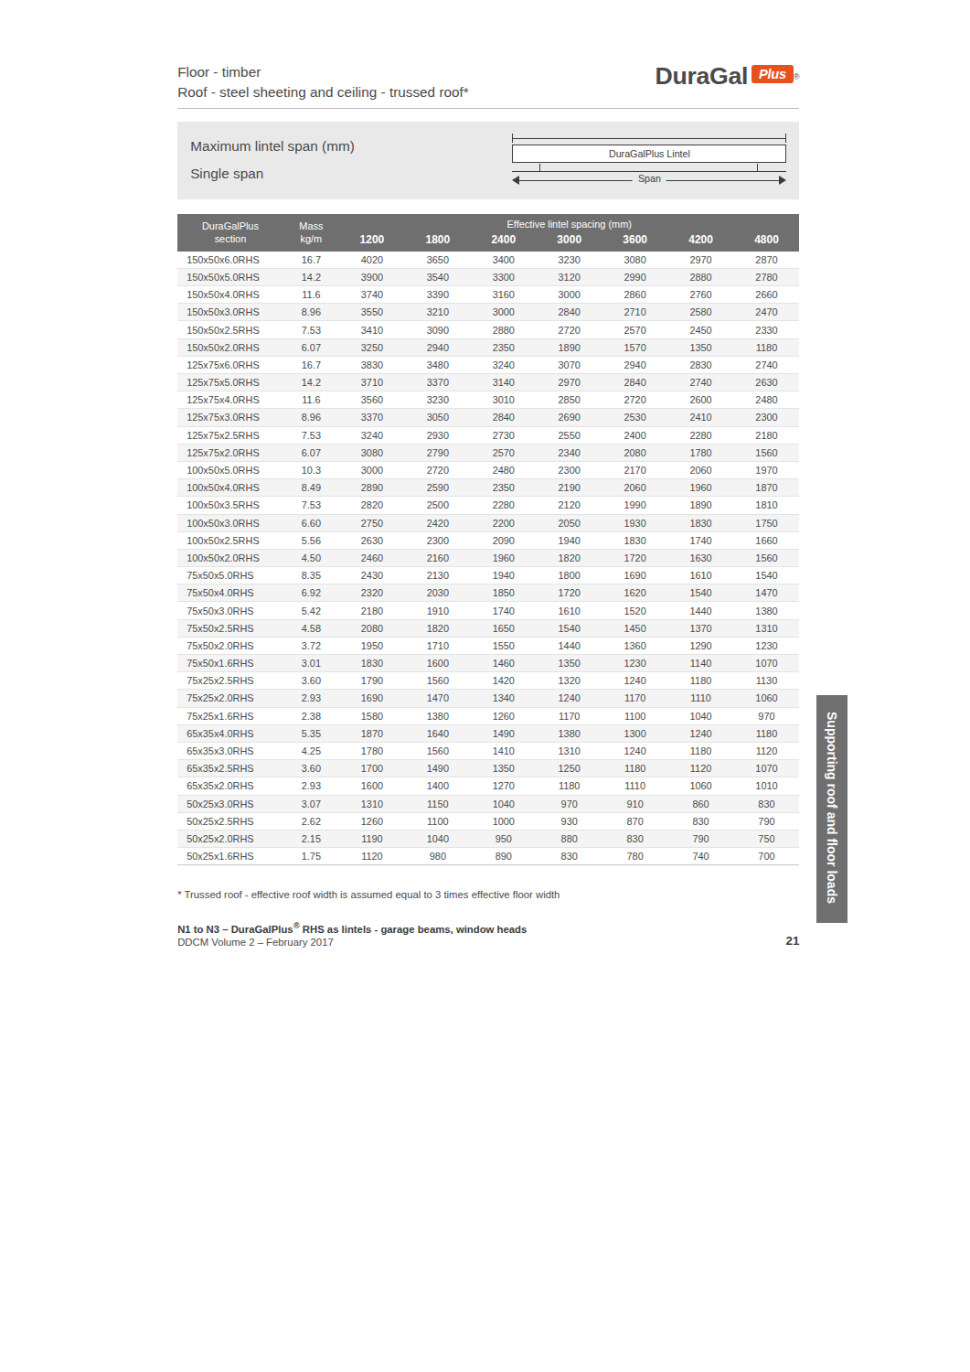Floor - timber
Roof - steel sheeting and ceiling - trussed roof*
DuraGal Plus®
Maximum lintel span (mm) Single span
DuraGalPlus Lintel
Span
| DuraGalPlus section | Mass kg/m | Effective lintel spacing (mm) |
| --- | --- | --- |
| 1200 | 1800 | 2400 | 3000 | 3600 | 4200 | 4800 |
| 150x50x6.0RHS | 16.7 | 4020 | 3650 | 3400 | 3230 | 3080 | 2970 | 2870 |
| 150x50x5.0RHS | 14.2 | 3900 | 3540 | 3300 | 3120 | 2990 | 2880 | 2780 |
| 150x50x4.0RHS | 11.6 | 3740 | 3390 | 3160 | 3000 | 2860 | 2760 | 2660 |
| 150x50x3.0RHS | 8.96 | 3550 | 3210 | 3000 | 2840 | 2710 | 2580 | 2470 |
| 150x50x2.5RHS | 7.53 | 3410 | 3090 | 2880 | 2720 | 2570 | 2450 | 2330 |
| 150x50x2.0RHS | 6.07 | 3250 | 2940 | 2350 | 1890 | 1570 | 1350 | 1180 |
| 125x75x6.0RHS | 16.7 | 3830 | 3480 | 3240 | 3070 | 2940 | 2830 | 2740 |
| 125x75x5.0RHS | 14.2 | 3710 | 3370 | 3140 | 2970 | 2840 | 2740 | 2630 |
| 125x75x4.0RHS | 11.6 | 3560 | 3230 | 3010 | 2850 | 2720 | 2600 | 2480 |
| 125x75x3.0RHS | 8.96 | 3370 | 3050 | 2840 | 2690 | 2530 | 2410 | 2300 |
| 125x75x2.5RHS | 7.53 | 3240 | 2930 | 2730 | 2550 | 2400 | 2280 | 2180 |
| 125x75x2.0RHS | 6.07 | 3080 | 2790 | 2570 | 2340 | 2080 | 1780 | 1560 |
| 100x50x5.0RHS | 10.3 | 3000 | 2720 | 2480 | 2300 | 2170 | 2060 | 1970 |
| 100x50x4.0RHS | 8.49 | 2890 | 2590 | 2350 | 2190 | 2060 | 1960 | 1870 |
| 100x50x3.5RHS | 7.53 | 2820 | 2500 | 2280 | 2120 | 1990 | 1890 | 1810 |
| 100x50x3.0RHS | 6.60 | 2750 | 2420 | 2200 | 2050 | 1930 | 1830 | 1750 |
| 100x50x2.5RHS | 5.56 | 2630 | 2300 | 2090 | 1940 | 1830 | 1740 | 1660 |
| 100x50x2.0RHS | 4.50 | 2460 | 2160 | 1960 | 1820 | 1720 | 1630 | 1560 |
| 75x50x5.0RHS | 8.35 | 2430 | 2130 | 1940 | 1800 | 1690 | 1610 | 1540 |
| 75x50x4.0RHS | 6.92 | 2320 | 2030 | 1850 | 1720 | 1620 | 1540 | 1470 |
| 75x50x3.0RHS | 5.42 | 2180 | 1910 | 1740 | 1610 | 1520 | 1440 | 1380 |
| 75x50x2.5RHS | 4.58 | 2080 | 1820 | 1650 | 1540 | 1450 | 1370 | 1310 |
| 75x50x2.0RHS | 3.72 | 1950 | 1710 | 1550 | 1440 | 1360 | 1290 | 1230 |
| 75x50x1.6RHS | 3.01 | 1830 | 1600 | 1460 | 1350 | 1230 | 1140 | 1070 |
| 75x25x2.5RHS | 3.60 | 1790 | 1560 | 1420 | 1320 | 1240 | 1180 | 1130 |
| 75x25x2.0RHS | 2.93 | 1690 | 1470 | 1340 | 1240 | 1170 | 1110 | 1060 |
| 75x25x1.6RHS | 2.38 | 1580 | 1380 | 1260 | 1170 | 1100 | 1040 | 970 |
| 65x35x4.0RHS | 5.35 | 1870 | 1640 | 1490 | 1380 | 1300 | 1240 | 1180 |
| 65x35x3.0RHS | 4.25 | 1780 | 1560 | 1410 | 1310 | 1240 | 1180 | 1120 |
| 65x35x2.5RHS | 3.60 | 1700 | 1490 | 1350 | 1250 | 1180 | 1120 | 1070 |
| 65x35x2.0RHS | 2.93 | 1600 | 1400 | 1270 | 1180 | 1110 | 1060 | 1010 |
| 50x25x3.0RHS | 3.07 | 1310 | 1150 | 1040 | 970 | 910 | 860 | 830 |
| 50x25x2.5RHS | 2.62 | 1260 | 1100 | 1000 | 930 | 870 | 830 | 790 |
| 50x25x2.0RHS | 2.15 | 1190 | 1040 | 950 | 880 | 830 | 790 | 750 |
| 50x25x1.6RHS | 1.75 | 1120 | 980 | 890 | 830 | 780 | 740 | 700 |
Supporting roof and floor loads
* Trussed roof - effective roof width is assumed equal to 3 times effective floor width
N1 to N3 – DuraGalPlus® RHS as lintels - garage beams, window heads
DDCM Volume 2 – February 2017
21